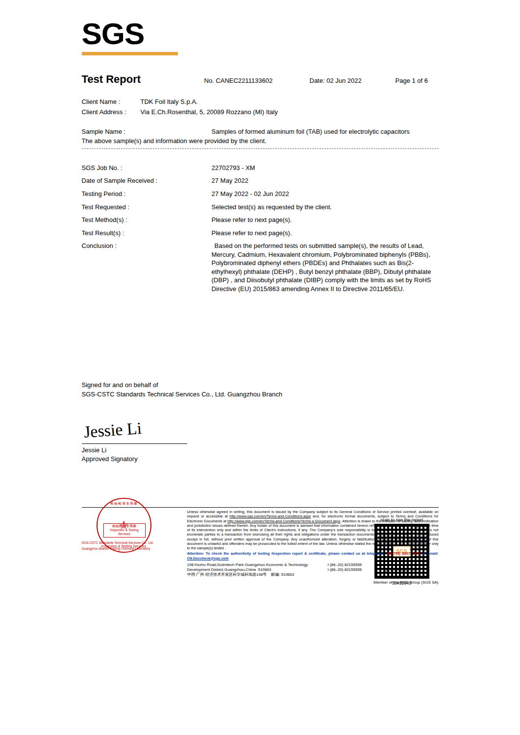SGS
Test Report
No. CANEC2211133602
Date: 02 Jun 2022
Page 1 of 6
Client Name : TDK Foil Italy S.p.A.
Client Address : Via E.Ch.Rosenthal, 5, 20089 Rozzano (MI) Italy
Sample Name : Samples of formed aluminum foil (TAB) used for electrolytic capacitors
The above sample(s) and information were provided by the client.
| SGS Job No. : | 22702793 - XM |
| Date of Sample Received : | 27 May 2022 |
| Testing Period : | 27 May 2022 - 02 Jun 2022 |
| Test Requested : | Selected test(s) as requested by the client. |
| Test Method(s) : | Please refer to next page(s). |
| Test Result(s) : | Please refer to next page(s). |
| Conclusion : | Based on the performed tests on submitted sample(s), the results of Lead, Mercury, Cadmium, Hexavalent chromium, Polybrominated biphenyls (PBBs), Polybrominated diphenyl ethers (PBDEs) and Phthalates such as Bis(2-ethylhexyl) phthalate (DEHP) , Butyl benzyl phthalate (BBP), Dibutyl phthalate (DBP) , and Diisobutyl phthalate (DIBP) comply with the limits as set by RoHS Directive (EU) 2015/863 amending Annex II to Directive 2011/65/EU. |
Signed for and on behalf of
SGS-CSTC Standards Technical Services Co., Ltd. Guangzhou Branch
Jessie Li
Jessie Li
Approved Signatory
scan to see the report
33455943
检验检测专用章
★
Inspection & Testing Services
检验检测专用章
Inspection & Testing Services
SGS-CSTC Standards Technical Services Co., Ltd.
Guangzhou Branch Testing Chemical Laboratory
Unless otherwise agreed in writing, this document is issued by the Company subject to its General Conditions of Service printed overleaf, available on request or accessible at http://www.sgs.com/en/Terms-and-Conditions.aspx and, for electronic format documents, subject to Terms and Conditions for Electronic Documents at http://www.sgs.com/en/Terms-and-Conditions/Terms-e-Document.aspx. Attention is drawn to the limitation of liability, indemnification and jurisdiction issues defined therein. Any holder of this document is advised that information contained hereon reflects the Company's findings at the time of its intervention only and within the limits of Client's instructions, if any. The Company's sole responsibility is to its Client and this document does not exonerate parties to a transaction from exercising all their rights and obligations under the transaction documents. This document cannot be reproduced except in full, without prior written approval of the Company. Any unauthorized alteration, forgery or falsification of the content or appearance of this document is unlawful and offenders may be prosecuted to the fullest extent of the law. Unless otherwise stated the results shown in this test report refer only to the sample(s) tested .
Attention: To check the authenticity of testing /inspection report & certificate, please contact us at telephone: (86-755) 8307 1443, or email: CN.Doccheck@sgs.com
198 Kezhu Road,Scientech Park Guangzhou Economic & Technology Development District,Guangzhou,China 510663
中国·广州·经济技术开发区科学城科珠路198号 邮编: 510663
t (86–20) 82155555
t (86–20) 82155555
www.sgsgroup.com.cn
sgs.china@sgs.com
Member of the SGS Group (SGS SA)